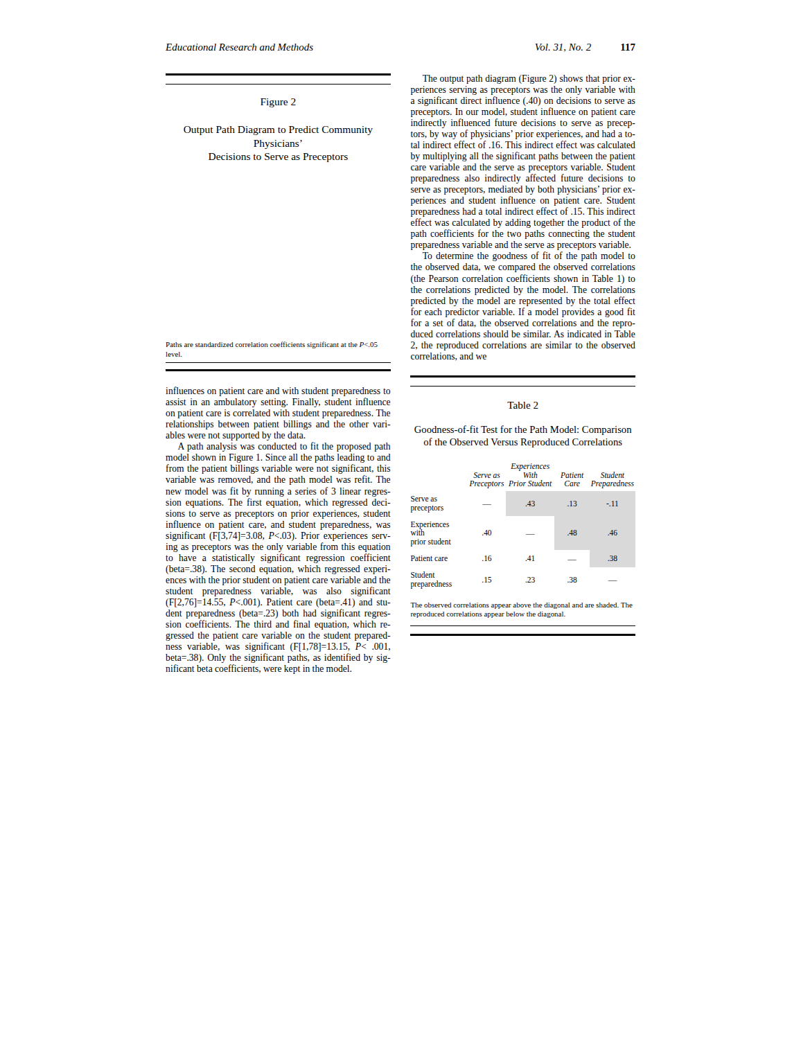Educational Research and Methods
Vol. 31, No. 2117
Figure 2
Output Path Diagram to Predict Community Physicians’
Decisions to Serve as Preceptors
Paths are standardized correlation coefficients significant at the P<.05 level.
influences on patient care and with student preparedness to assist in an ambulatory setting. Finally, student influence on patient care is correlated with student preparedness. The relationships between patient billings and the other variables were not supported by the data.
A path analysis was conducted to fit the proposed path model shown in Figure 1. Since all the paths leading to and from the patient billings variable were not significant, this variable was removed, and the path model was refit. The new model was fit by running a series of 3 linear regression equations. The first equation, which regressed decisions to serve as preceptors on prior experiences, student influence on patient care, and student preparedness, was significant (F[3,74]=3.08, P<.03). Prior experiences serving as preceptors was the only variable from this equation to have a statistically significant regression coefficient (beta=.38). The second equation, which regressed experiences with the prior student on patient care variable and the student preparedness variable, was also significant (F[2,76]=14.55, P<.001). Patient care (beta=.41) and student preparedness (beta=.23) both had significant regression coefficients. The third and final equation, which regressed the patient care variable on the student preparedness variable, was significant (F[1,78]=13.15, P< .001, beta=.38). Only the significant paths, as identified by significant beta coefficients, were kept in the model.
The output path diagram (Figure 2) shows that prior experiences serving as preceptors was the only variable with a significant direct influence (.40) on decisions to serve as preceptors. In our model, student influence on patient care indirectly influenced future decisions to serve as preceptors, by way of physicians’ prior experiences, and had a total indirect effect of .16. This indirect effect was calculated by multiplying all the significant paths between the patient care variable and the serve as preceptors variable. Student preparedness also indirectly affected future decisions to serve as preceptors, mediated by both physicians’ prior experiences and student influence on patient care. Student preparedness had a total indirect effect of .15. This indirect effect was calculated by adding together the product of the path coefficients for the two paths connecting the student preparedness variable and the serve as preceptors variable.
To determine the goodness of fit of the path model to the observed data, we compared the observed correlations (the Pearson correlation coefficients shown in Table 1) to the correlations predicted by the model. The correlations predicted by the model are represented by the total effect for each predictor variable. If a model provides a good fit for a set of data, the observed correlations and the reproduced correlations should be similar. As indicated in Table 2, the reproduced correlations are similar to the observed correlations, and we
Table 2
Goodness-of-fit Test for the Path Model: Comparison
of the Observed Versus Reproduced Correlations
| | Serve as Preceptors | Experiences With Prior Student | Patient Care | Student Preparedness |
| --- | --- | --- | --- | --- |
| Serve as preceptors | — | .43 | .13 | -.11 |
| Experiences with prior student | .40 | — | .48 | .46 |
| Patient care | .16 | .41 | — | .38 |
| Student preparedness | .15 | .23 | .38 | — |
The observed correlations appear above the diagonal and are shaded. The reproduced correlations appear below the diagonal.